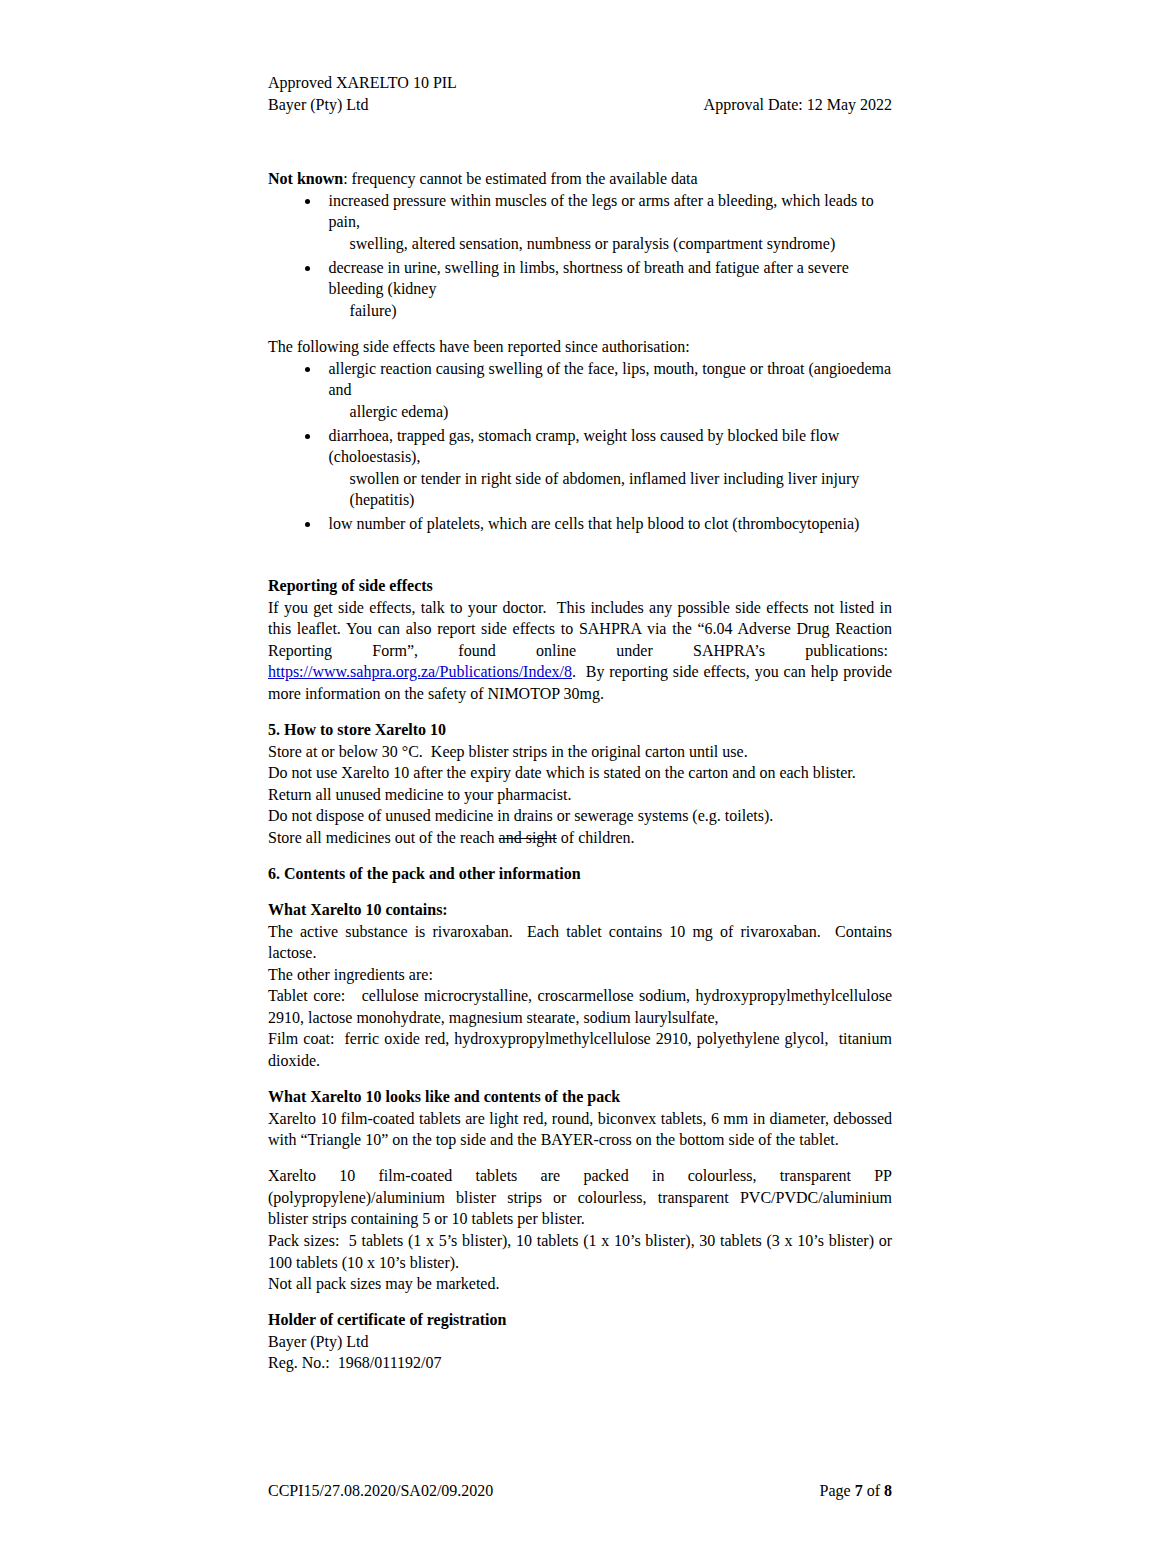Approved XARELTO 10 PIL
Bayer (Pty) Ltd
Approval Date: 12 May 2022
Not known: frequency cannot be estimated from the available data
increased pressure within muscles of the legs or arms after a bleeding, which leads to pain,swelling, altered sensation, numbness or paralysis (compartment syndrome)
decrease in urine, swelling in limbs, shortness of breath and fatigue after a severe bleeding (kidneyfailure)
The following side effects have been reported since authorisation:
allergic reaction causing swelling of the face, lips, mouth, tongue or throat (angioedema andallergic edema)
diarrhoea, trapped gas, stomach cramp, weight loss caused by blocked bile flow (choloestasis),swollen or tender in right side of abdomen, inflamed liver including liver injury (hepatitis)
low number of platelets, which are cells that help blood to clot (thrombocytopenia)
Reporting of side effects
If you get side effects, talk to your doctor. This includes any possible side effects not listed in this leaflet. You can also report side effects to SAHPRA via the “6.04 Adverse Drug Reaction Reporting Form”, found online under SAHPRA’s publications: https://www.sahpra.org.za/Publications/Index/8. By reporting side effects, you can help provide more information on the safety of NIMOTOP 30mg.
5. How to store Xarelto 10
Store at or below 30 °C. Keep blister strips in the original carton until use.
Do not use Xarelto 10 after the expiry date which is stated on the carton and on each blister.
Return all unused medicine to your pharmacist.
Do not dispose of unused medicine in drains or sewerage systems (e.g. toilets).
Store all medicines out of the reach and sight of children.
6. Contents of the pack and other information
What Xarelto 10 contains:
The active substance is rivaroxaban. Each tablet contains 10 mg of rivaroxaban. Contains lactose.
The other ingredients are:
Tablet core: cellulose microcrystalline, croscarmellose sodium, hydroxypropylmethylcellulose 2910, lactose monohydrate, magnesium stearate, sodium laurylsulfate,
Film coat: ferric oxide red, hydroxypropylmethylcellulose 2910, polyethylene glycol, titanium dioxide.
What Xarelto 10 looks like and contents of the pack
Xarelto 10 film-coated tablets are light red, round, biconvex tablets, 6 mm in diameter, debossed with “Triangle 10” on the top side and the BAYER-cross on the bottom side of the tablet.
Xarelto 10 film-coated tablets are packed in colourless, transparent PP (polypropylene)/aluminium blister strips or colourless, transparent PVC/PVDC/aluminium blister strips containing 5 or 10 tablets per blister.
Pack sizes: 5 tablets (1 x 5’s blister), 10 tablets (1 x 10’s blister), 30 tablets (3 x 10’s blister) or 100 tablets (10 x 10’s blister).
Not all pack sizes may be marketed.
Holder of certificate of registration
Bayer (Pty) Ltd
Reg. No.: 1968/011192/07
CCPI15/27.08.2020/SA02/09.2020
Page 7 of 8